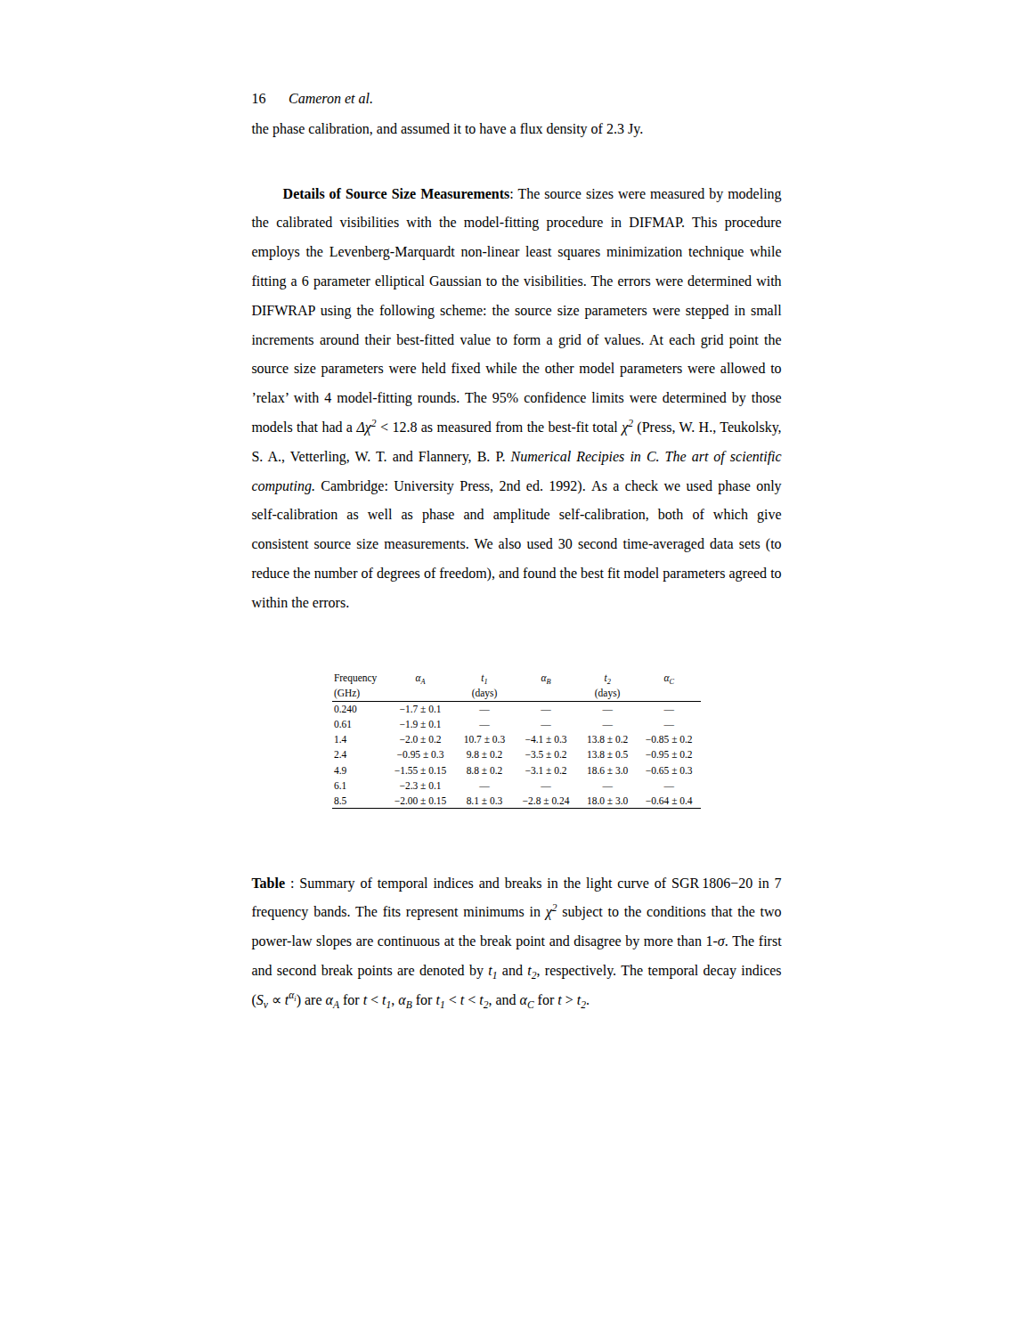16 Cameron et al.
the phase calibration, and assumed it to have a flux density of 2.3 Jy.
Details of Source Size Measurements: The source sizes were measured by modeling the calibrated visibilities with the model-fitting procedure in DIFMAP. This procedure employs the Levenberg-Marquardt non-linear least squares minimization technique while fitting a 6 parameter elliptical Gaussian to the visibilities. The errors were determined with DIFWRAP using the following scheme: the source size parameters were stepped in small increments around their best-fitted value to form a grid of values. At each grid point the source size parameters were held fixed while the other model parameters were allowed to ’relax’ with 4 model-fitting rounds. The 95% confidence limits were determined by those models that had a Δχ2 < 12.8 as measured from the best-fit total χ2 (Press, W. H., Teukolsky, S. A., Vetterling, W. T. and Flannery, B. P. Numerical Recipies in C. The art of scientific computing. Cambridge: University Press, 2nd ed. 1992). As a check we used phase only self-calibration as well as phase and amplitude self-calibration, both of which give consistent source size measurements. We also used 30 second time-averaged data sets (to reduce the number of degrees of freedom), and found the best fit model parameters agreed to within the errors.
| Frequency | α A | t 1 | α B | t 2 | α C |
| --- | --- | --- | --- | --- | --- |
| (GHz) | | (days) | | (days) | |
| 0.240 | −1.7 ± 0.1 | — | — | — | — |
| 0.61 | −1.9 ± 0.1 | — | — | — | — |
| 1.4 | −2.0 ± 0.2 | 10.7 ± 0.3 | −4.1 ± 0.3 | 13.8 ± 0.2 | −0.85 ± 0.2 |
| 2.4 | −0.95 ± 0.3 | 9.8 ± 0.2 | −3.5 ± 0.2 | 13.8 ± 0.5 | −0.95 ± 0.2 |
| 4.9 | −1.55 ± 0.15 | 8.8 ± 0.2 | −3.1 ± 0.2 | 18.6 ± 3.0 | −0.65 ± 0.3 |
| 6.1 | −2.3 ± 0.1 | — | — | — | — |
| 8.5 | −2.00 ± 0.15 | 8.1 ± 0.3 | −2.8 ± 0.24 | 18.0 ± 3.0 | −0.64 ± 0.4 |
Table : Summary of temporal indices and breaks in the light curve of SGR 1806−20 in 7 frequency bands. The fits represent minimums in χ2 subject to the conditions that the two power-law slopes are continuous at the break point and disagree by more than 1-σ. The first and second break points are denoted by t1 and t2, respectively. The temporal decay indices (Sν ∝ tαi) are αA for t < t1, αB for t1 < t < t2, and αC for t > t2.